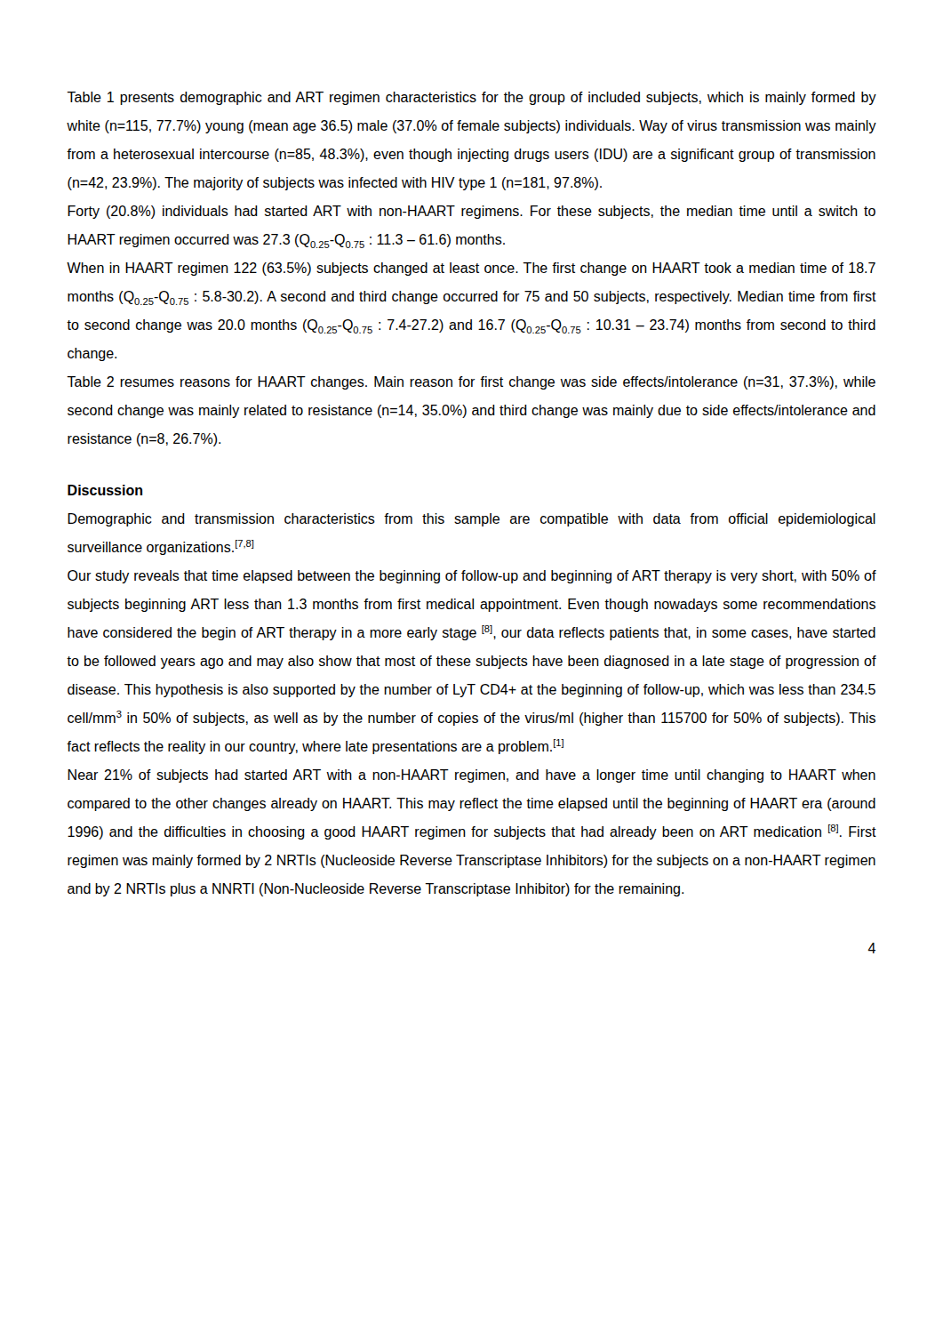Table 1 presents demographic and ART regimen characteristics for the group of included subjects, which is mainly formed by white (n=115, 77.7%) young (mean age 36.5) male (37.0% of female subjects) individuals. Way of virus transmission was mainly from a heterosexual intercourse (n=85, 48.3%), even though injecting drugs users (IDU) are a significant group of transmission (n=42, 23.9%). The majority of subjects was infected with HIV type 1 (n=181, 97.8%).
Forty (20.8%) individuals had started ART with non-HAART regimens. For these subjects, the median time until a switch to HAART regimen occurred was 27.3 (Q0.25-Q0.75 : 11.3 – 61.6) months.
When in HAART regimen 122 (63.5%) subjects changed at least once. The first change on HAART took a median time of 18.7 months (Q0.25-Q0.75 : 5.8-30.2). A second and third change occurred for 75 and 50 subjects, respectively. Median time from first to second change was 20.0 months (Q0.25-Q0.75 : 7.4-27.2) and 16.7 (Q0.25-Q0.75 : 10.31 – 23.74) months from second to third change.
Table 2 resumes reasons for HAART changes. Main reason for first change was side effects/intolerance (n=31, 37.3%), while second change was mainly related to resistance (n=14, 35.0%) and third change was mainly due to side effects/intolerance and resistance (n=8, 26.7%).
Discussion
Demographic and transmission characteristics from this sample are compatible with data from official epidemiological surveillance organizations.[7,8]
Our study reveals that time elapsed between the beginning of follow-up and beginning of ART therapy is very short, with 50% of subjects beginning ART less than 1.3 months from first medical appointment. Even though nowadays some recommendations have considered the begin of ART therapy in a more early stage [8], our data reflects patients that, in some cases, have started to be followed years ago and may also show that most of these subjects have been diagnosed in a late stage of progression of disease. This hypothesis is also supported by the number of LyT CD4+ at the beginning of follow-up, which was less than 234.5 cell/mm3 in 50% of subjects, as well as by the number of copies of the virus/ml (higher than 115700 for 50% of subjects). This fact reflects the reality in our country, where late presentations are a problem.[1]
Near 21% of subjects had started ART with a non-HAART regimen, and have a longer time until changing to HAART when compared to the other changes already on HAART. This may reflect the time elapsed until the beginning of HAART era (around 1996) and the difficulties in choosing a good HAART regimen for subjects that had already been on ART medication [8]. First regimen was mainly formed by 2 NRTIs (Nucleoside Reverse Transcriptase Inhibitors) for the subjects on a non-HAART regimen and by 2 NRTIs plus a NNRTI (Non-Nucleoside Reverse Transcriptase Inhibitor) for the remaining.
4